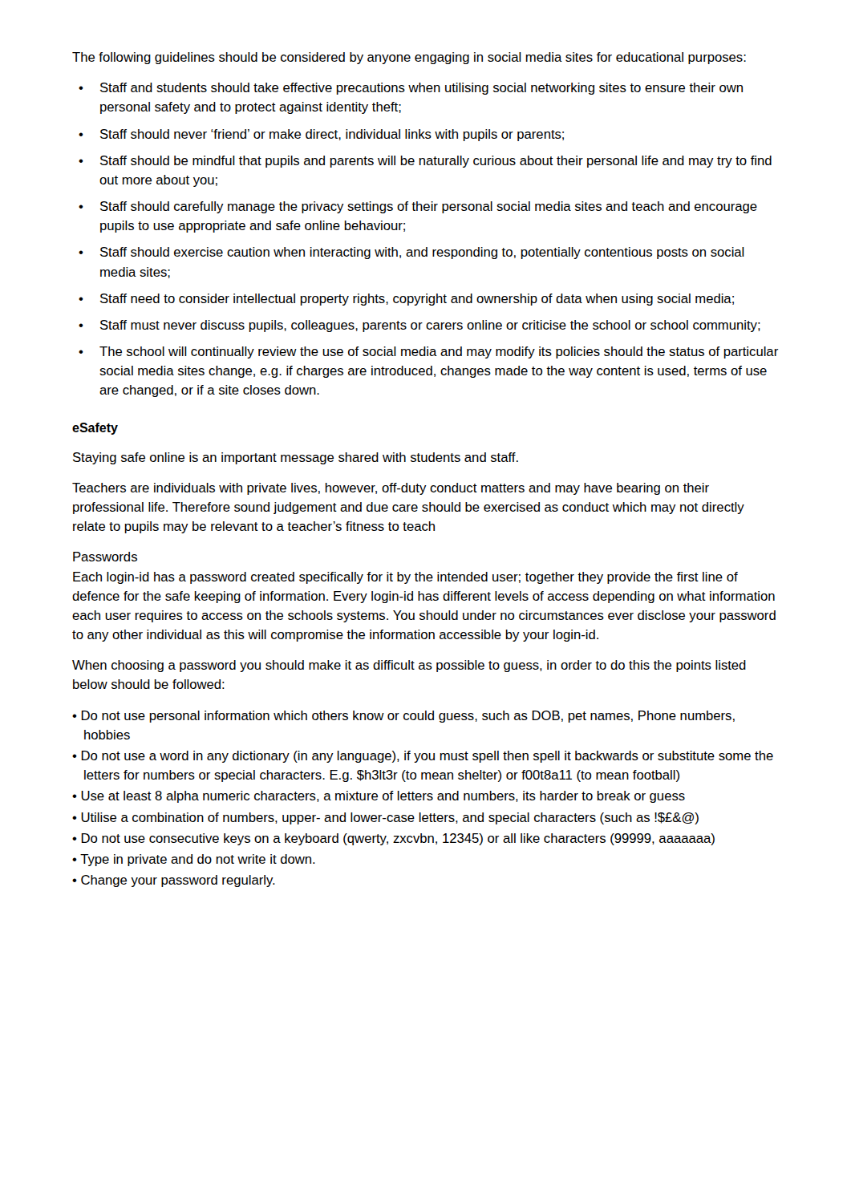The following guidelines should be considered by anyone engaging in social media sites for educational purposes:
Staff and students should take effective precautions when utilising social networking sites to ensure their own personal safety and to protect against identity theft;
Staff should never ‘friend’ or make direct, individual links with pupils or parents;
Staff should be mindful that pupils and parents will be naturally curious about their personal life and may try to find out more about you;
Staff should carefully manage the privacy settings of their personal social media sites and teach and encourage pupils to use appropriate and safe online behaviour;
Staff should exercise caution when interacting with, and responding to, potentially contentious posts on social media sites;
Staff need to consider intellectual property rights, copyright and ownership of data when using social media;
Staff must never discuss pupils, colleagues, parents or carers online or criticise the school or school community;
The school will continually review the use of social media and may modify its policies should the status of particular social media sites change, e.g. if charges are introduced, changes made to the way content is used, terms of use are changed, or if a site closes down.
eSafety
Staying safe online is an important message shared with students and staff.
Teachers are individuals with private lives, however, off-duty conduct matters and may have bearing on their professional life. Therefore sound judgement and due care should be exercised as conduct which may not directly relate to pupils may be relevant to a teacher’s fitness to teach
Passwords
Each login-id has a password created specifically for it by the intended user; together they provide the first line of defence for the safe keeping of information. Every login-id has different levels of access depending on what information each user requires to access on the schools systems. You should under no circumstances ever disclose your password to any other individual as this will compromise the information accessible by your login-id.
When choosing a password you should make it as difficult as possible to guess, in order to do this the points listed below should be followed:
• Do not use personal information which others know or could guess, such as DOB, pet names, Phone numbers, hobbies
• Do not use a word in any dictionary (in any language), if you must spell then spell it backwards or substitute some the letters for numbers or special characters. E.g. $h3lt3r (to mean shelter) or f00t8a11 (to mean football)
• Use at least 8 alpha numeric characters, a mixture of letters and numbers, its harder to break or guess
• Utilise a combination of numbers, upper- and lower-case letters, and special characters (such as !$£&@)
• Do not use consecutive keys on a keyboard (qwerty, zxcvbn, 12345) or all like characters (99999, aaaaaaa)
• Type in private and do not write it down.
• Change your password regularly.